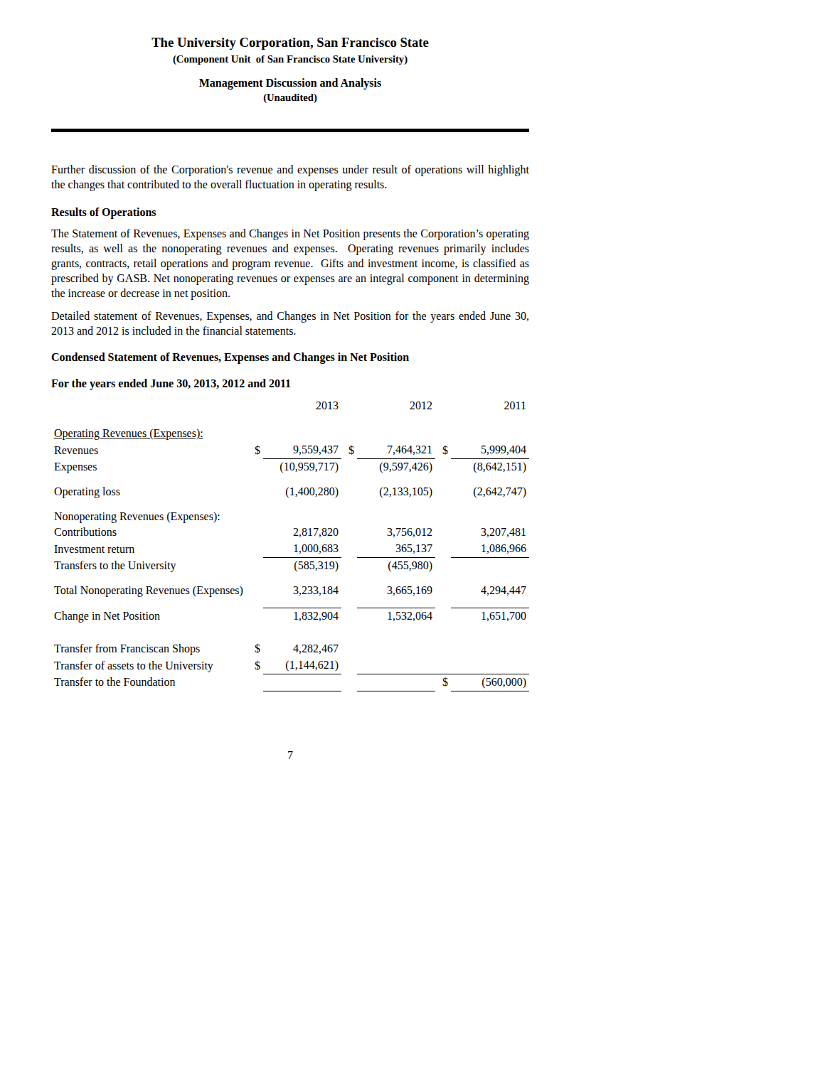The University Corporation, San Francisco State
(Component Unit of San Francisco State University)
Management Discussion and Analysis
(Unaudited)
Further discussion of the Corporation's revenue and expenses under result of operations will highlight the changes that contributed to the overall fluctuation in operating results.
Results of Operations
The Statement of Revenues, Expenses and Changes in Net Position presents the Corporation’s operating results, as well as the nonoperating revenues and expenses. Operating revenues primarily includes grants, contracts, retail operations and program revenue. Gifts and investment income, is classified as prescribed by GASB. Net nonoperating revenues or expenses are an integral component in determining the increase or decrease in net position.
Detailed statement of Revenues, Expenses, and Changes in Net Position for the years ended June 30, 2013 and 2012 is included in the financial statements.
Condensed Statement of Revenues, Expenses and Changes in Net Position
For the years ended June 30, 2013, 2012 and 2011
| | | 2013 | | 2012 | | 2011 |
| --- | --- | --- | --- | --- | --- | --- |
| Operating Revenues (Expenses): | | | | | | |
| Revenues | $ | 9,559,437 | $ | 7,464,321 | $ | 5,999,404 |
| Expenses | | (10,959,717) | | (9,597,426) | | (8,642,151) |
| Operating loss | | (1,400,280) | | (2,133,105) | | (2,642,747) |
| Nonoperating Revenues (Expenses): | | | | | | |
| Contributions | | 2,817,820 | | 3,756,012 | | 3,207,481 |
| Investment return | | 1,000,683 | | 365,137 | | 1,086,966 |
| Transfers to the University | | (585,319) | | (455,980) | | |
| Total Nonoperating Revenues (Expenses) | | 3,233,184 | | 3,665,169 | | 4,294,447 |
| Change in Net Position | | 1,832,904 | | 1,532,064 | | 1,651,700 |
| Transfer from Franciscan Shops | $ | 4,282,467 | | | | |
| Transfer of assets to the University | $ | (1,144,621) | | | | |
| Transfer to the Foundation | | | | | $ | (560,000) |
7